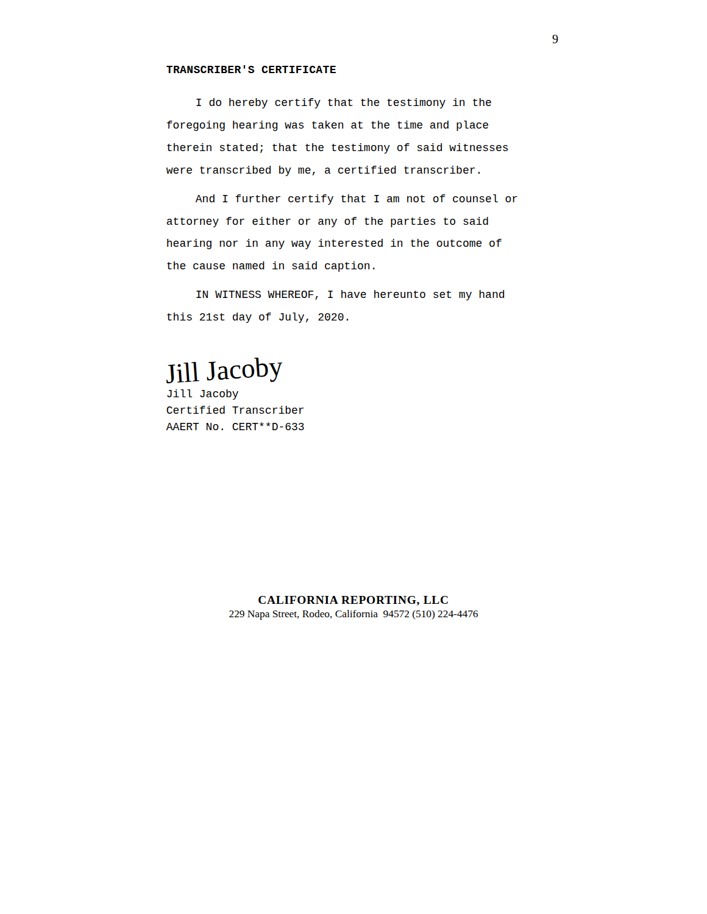9
TRANSCRIBER'S CERTIFICATE
I do hereby certify that the testimony in the foregoing hearing was taken at the time and place therein stated; that the testimony of said witnesses were transcribed by me, a certified transcriber.
And I further certify that I am not of counsel or attorney for either or any of the parties to said hearing nor in any way interested in the outcome of the cause named in said caption.
IN WITNESS WHEREOF, I have hereunto set my hand this 21st day of July, 2020.
Jill Jacoby
Jill Jacoby
Certified Transcriber
AAERT No. CERT**D-633
CALIFORNIA REPORTING, LLC
229 Napa Street, Rodeo, California 94572 (510) 224-4476